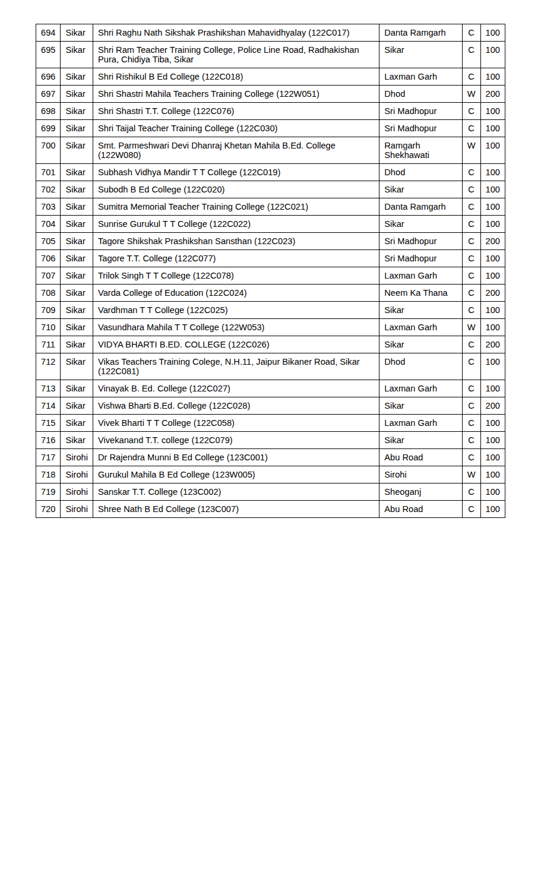| 694 | Sikar | Shri Raghu Nath Sikshak Prashikshan Mahavidhyalay (122C017) | Danta Ramgarh | C | 100 |
| 695 | Sikar | Shri Ram Teacher Training College, Police Line Road, Radhakishan Pura, Chidiya Tiba, Sikar | Sikar | C | 100 |
| 696 | Sikar | Shri Rishikul B Ed College (122C018) | Laxman Garh | C | 100 |
| 697 | Sikar | Shri Shastri Mahila Teachers Training College (122W051) | Dhod | W | 200 |
| 698 | Sikar | Shri Shastri T.T. College (122C076) | Sri Madhopur | C | 100 |
| 699 | Sikar | Shri Taijal Teacher Training College (122C030) | Sri Madhopur | C | 100 |
| 700 | Sikar | Smt. Parmeshwari Devi Dhanraj Khetan Mahila B.Ed. College (122W080) | Ramgarh Shekhawati | W | 100 |
| 701 | Sikar | Subhash Vidhya Mandir T T College (122C019) | Dhod | C | 100 |
| 702 | Sikar | Subodh B Ed College (122C020) | Sikar | C | 100 |
| 703 | Sikar | Sumitra Memorial Teacher Training College (122C021) | Danta Ramgarh | C | 100 |
| 704 | Sikar | Sunrise Gurukul T T College (122C022) | Sikar | C | 100 |
| 705 | Sikar | Tagore Shikshak Prashikshan Sansthan (122C023) | Sri Madhopur | C | 200 |
| 706 | Sikar | Tagore T.T. College (122C077) | Sri Madhopur | C | 100 |
| 707 | Sikar | Trilok Singh T T College (122C078) | Laxman Garh | C | 100 |
| 708 | Sikar | Varda College of Education (122C024) | Neem Ka Thana | C | 200 |
| 709 | Sikar | Vardhman T T College (122C025) | Sikar | C | 100 |
| 710 | Sikar | Vasundhara Mahila T T College (122W053) | Laxman Garh | W | 100 |
| 711 | Sikar | VIDYA BHARTI B.ED. COLLEGE (122C026) | Sikar | C | 200 |
| 712 | Sikar | Vikas Teachers Training Colege, N.H.11, Jaipur Bikaner Road, Sikar (122C081) | Dhod | C | 100 |
| 713 | Sikar | Vinayak B. Ed. College (122C027) | Laxman Garh | C | 100 |
| 714 | Sikar | Vishwa Bharti B.Ed. College (122C028) | Sikar | C | 200 |
| 715 | Sikar | Vivek Bharti T T College (122C058) | Laxman Garh | C | 100 |
| 716 | Sikar | Vivekanand T.T. college (122C079) | Sikar | C | 100 |
| 717 | Sirohi | Dr Rajendra Munni B Ed College (123C001) | Abu Road | C | 100 |
| 718 | Sirohi | Gurukul Mahila B Ed College (123W005) | Sirohi | W | 100 |
| 719 | Sirohi | Sanskar T.T. College (123C002) | Sheoganj | C | 100 |
| 720 | Sirohi | Shree Nath B Ed College (123C007) | Abu Road | C | 100 |